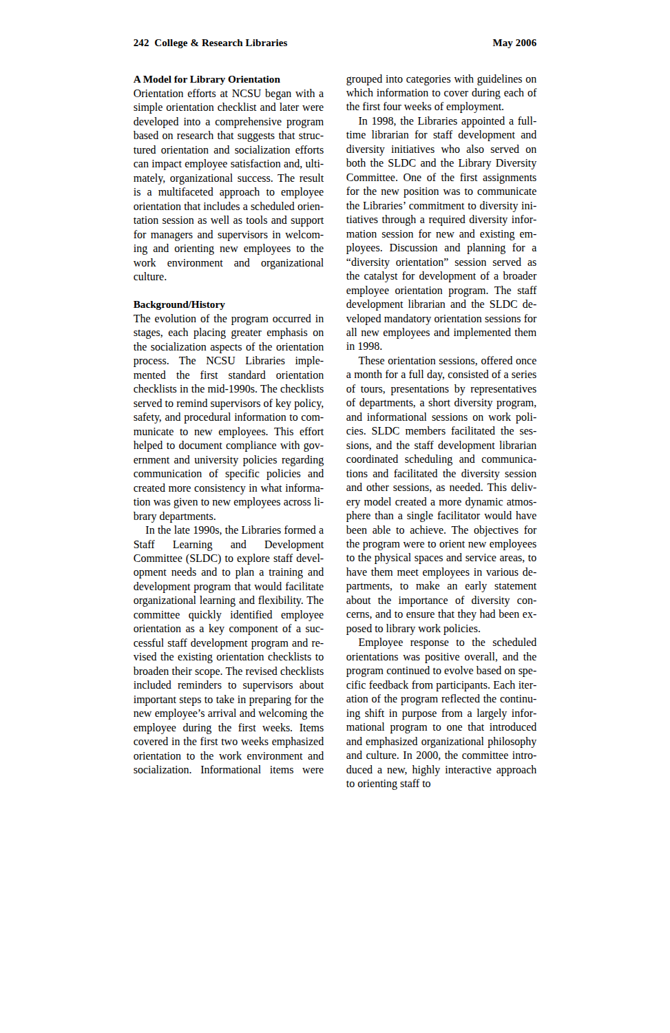242 College & Research Libraries May 2006
A Model for Library Orientation
Orientation efforts at NCSU began with a simple orientation checklist and later were developed into a comprehensive program based on research that suggests that structured orientation and socialization efforts can impact employee satisfaction and, ultimately, organizational success. The result is a multifaceted approach to employee orientation that includes a scheduled orientation session as well as tools and support for managers and supervisors in welcoming and orienting new employees to the work environment and organizational culture.
Background/History
The evolution of the program occurred in stages, each placing greater emphasis on the socialization aspects of the orientation process. The NCSU Libraries implemented the first standard orientation checklists in the mid-1990s. The checklists served to remind supervisors of key policy, safety, and procedural information to communicate to new employees. This effort helped to document compliance with government and university policies regarding communication of specific policies and created more consistency in what information was given to new employees across library departments.
In the late 1990s, the Libraries formed a Staff Learning and Development Committee (SLDC) to explore staff development needs and to plan a training and development program that would facilitate organizational learning and flexibility. The committee quickly identified employee orientation as a key component of a successful staff development program and revised the existing orientation checklists to broaden their scope. The revised checklists included reminders to supervisors about important steps to take in preparing for the new employee’s arrival and welcoming the employee during the first weeks. Items covered in the first two weeks emphasized orientation to the work environment and socialization. Informational items were grouped into categories with guidelines on which information to cover during each of the first four weeks of employment.
In 1998, the Libraries appointed a full-time librarian for staff development and diversity initiatives who also served on both the SLDC and the Library Diversity Committee. One of the first assignments for the new position was to communicate the Libraries’ commitment to diversity initiatives through a required diversity information session for new and existing employees. Discussion and planning for a “diversity orientation” session served as the catalyst for development of a broader employee orientation program. The staff development librarian and the SLDC developed mandatory orientation sessions for all new employees and implemented them in 1998.
These orientation sessions, offered once a month for a full day, consisted of a series of tours, presentations by representatives of departments, a short diversity program, and informational sessions on work policies. SLDC members facilitated the sessions, and the staff development librarian coordinated scheduling and communications and facilitated the diversity session and other sessions, as needed. This delivery model created a more dynamic atmosphere than a single facilitator would have been able to achieve. The objectives for the program were to orient new employees to the physical spaces and service areas, to have them meet employees in various departments, to make an early statement about the importance of diversity concerns, and to ensure that they had been exposed to library work policies.
Employee response to the scheduled orientations was positive overall, and the program continued to evolve based on specific feedback from participants. Each iteration of the program reflected the continuing shift in purpose from a largely informational program to one that introduced and emphasized organizational philosophy and culture. In 2000, the committee introduced a new, highly interactive approach to orienting staff to